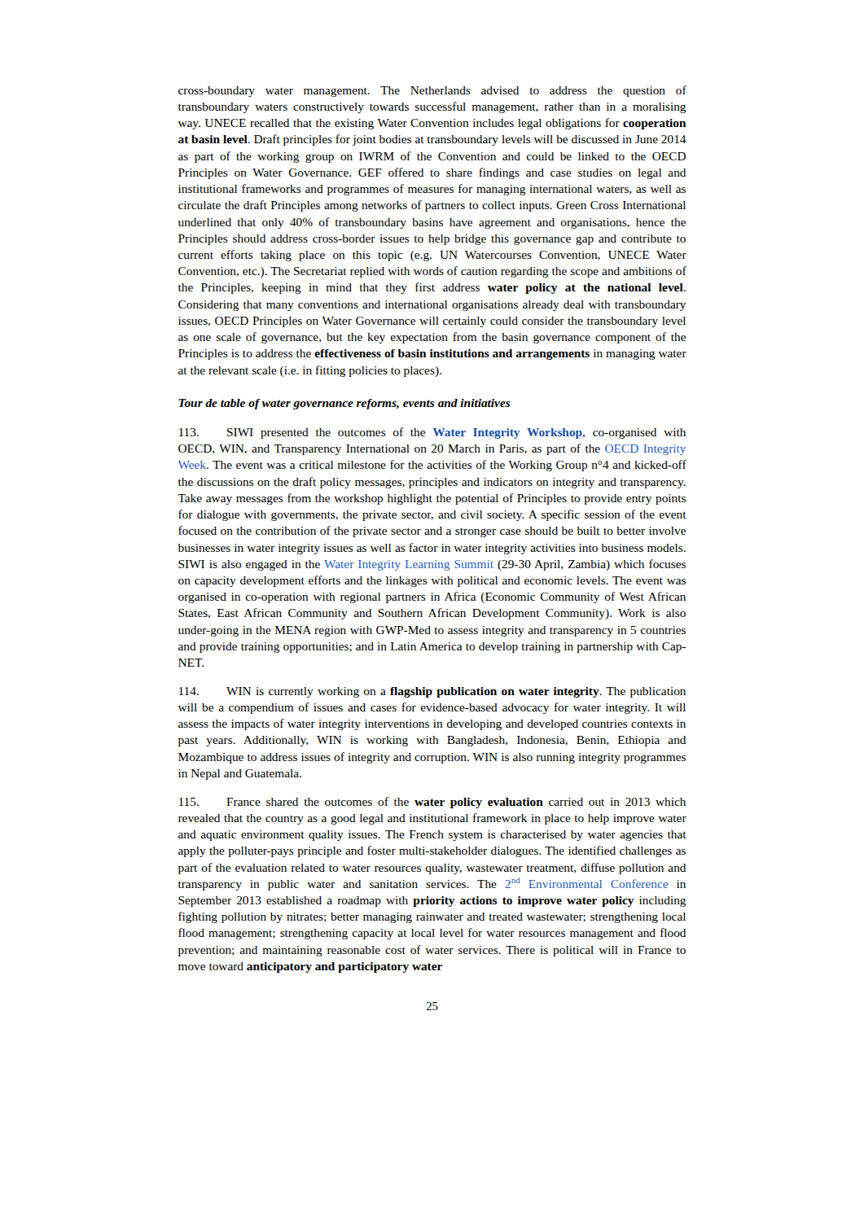cross-boundary water management. The Netherlands advised to address the question of transboundary waters constructively towards successful management, rather than in a moralising way. UNECE recalled that the existing Water Convention includes legal obligations for cooperation at basin level. Draft principles for joint bodies at transboundary levels will be discussed in June 2014 as part of the working group on IWRM of the Convention and could be linked to the OECD Principles on Water Governance. GEF offered to share findings and case studies on legal and institutional frameworks and programmes of measures for managing international waters, as well as circulate the draft Principles among networks of partners to collect inputs. Green Cross International underlined that only 40% of transboundary basins have agreement and organisations, hence the Principles should address cross-border issues to help bridge this governance gap and contribute to current efforts taking place on this topic (e.g. UN Watercourses Convention, UNECE Water Convention, etc.). The Secretariat replied with words of caution regarding the scope and ambitions of the Principles, keeping in mind that they first address water policy at the national level. Considering that many conventions and international organisations already deal with transboundary issues, OECD Principles on Water Governance will certainly could consider the transboundary level as one scale of governance, but the key expectation from the basin governance component of the Principles is to address the effectiveness of basin institutions and arrangements in managing water at the relevant scale (i.e. in fitting policies to places).
Tour de table of water governance reforms, events and initiatives
113. SIWI presented the outcomes of the Water Integrity Workshop, co-organised with OECD, WIN, and Transparency International on 20 March in Paris, as part of the OECD Integrity Week. The event was a critical milestone for the activities of the Working Group n°4 and kicked-off the discussions on the draft policy messages, principles and indicators on integrity and transparency. Take away messages from the workshop highlight the potential of Principles to provide entry points for dialogue with governments, the private sector, and civil society. A specific session of the event focused on the contribution of the private sector and a stronger case should be built to better involve businesses in water integrity issues as well as factor in water integrity activities into business models. SIWI is also engaged in the Water Integrity Learning Summit (29-30 April, Zambia) which focuses on capacity development efforts and the linkages with political and economic levels. The event was organised in co-operation with regional partners in Africa (Economic Community of West African States, East African Community and Southern African Development Community). Work is also under-going in the MENA region with GWP-Med to assess integrity and transparency in 5 countries and provide training opportunities; and in Latin America to develop training in partnership with Cap-NET.
114. WIN is currently working on a flagship publication on water integrity. The publication will be a compendium of issues and cases for evidence-based advocacy for water integrity. It will assess the impacts of water integrity interventions in developing and developed countries contexts in past years. Additionally, WIN is working with Bangladesh, Indonesia, Benin, Ethiopia and Mozambique to address issues of integrity and corruption. WIN is also running integrity programmes in Nepal and Guatemala.
115. France shared the outcomes of the water policy evaluation carried out in 2013 which revealed that the country as a good legal and institutional framework in place to help improve water and aquatic environment quality issues. The French system is characterised by water agencies that apply the polluter-pays principle and foster multi-stakeholder dialogues. The identified challenges as part of the evaluation related to water resources quality, wastewater treatment, diffuse pollution and transparency in public water and sanitation services. The 2nd Environmental Conference in September 2013 established a roadmap with priority actions to improve water policy including fighting pollution by nitrates; better managing rainwater and treated wastewater; strengthening local flood management; strengthening capacity at local level for water resources management and flood prevention; and maintaining reasonable cost of water services. There is political will in France to move toward anticipatory and participatory water
25